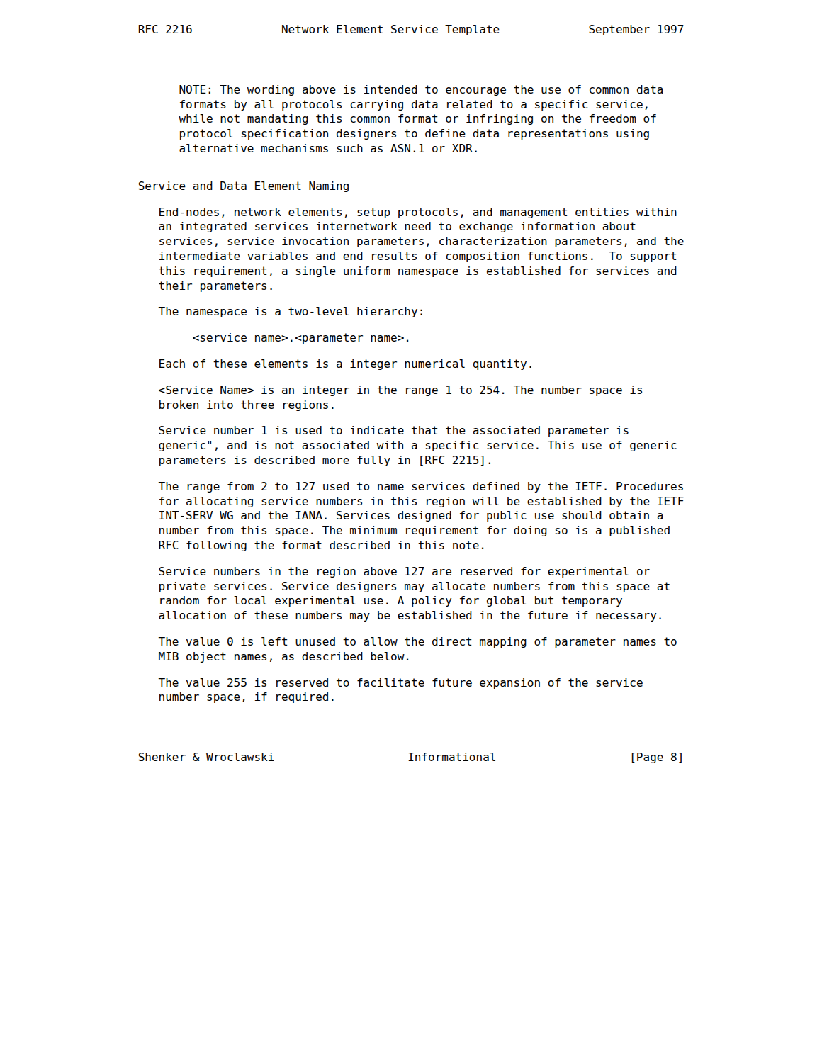RFC 2216 Network Element Service Template September 1997
NOTE: The wording above is intended to encourage the use of common data formats by all protocols carrying data related to a specific service, while not mandating this common format or infringing on the freedom of protocol specification designers to define data representations using alternative mechanisms such as ASN.1 or XDR.
Service and Data Element Naming
End-nodes, network elements, setup protocols, and management entities within an integrated services internetwork need to exchange information about services, service invocation parameters, characterization parameters, and the intermediate variables and end results of composition functions. To support this requirement, a single uniform namespace is established for services and their parameters.
The namespace is a two-level hierarchy:
<service_name>.<parameter_name>.
Each of these elements is a integer numerical quantity.
<Service Name> is an integer in the range 1 to 254. The number space is broken into three regions.
Service number 1 is used to indicate that the associated parameter is generic", and is not associated with a specific service. This use of generic parameters is described more fully in [RFC 2215].
The range from 2 to 127 used to name services defined by the IETF. Procedures for allocating service numbers in this region will be established by the IETF INT-SERV WG and the IANA. Services designed for public use should obtain a number from this space. The minimum requirement for doing so is a published RFC following the format described in this note.
Service numbers in the region above 127 are reserved for experimental or private services. Service designers may allocate numbers from this space at random for local experimental use. A policy for global but temporary allocation of these numbers may be established in the future if necessary.
The value 0 is left unused to allow the direct mapping of parameter names to MIB object names, as described below.
The value 255 is reserved to facilitate future expansion of the service number space, if required.
Shenker & Wroclawski Informational [Page 8]